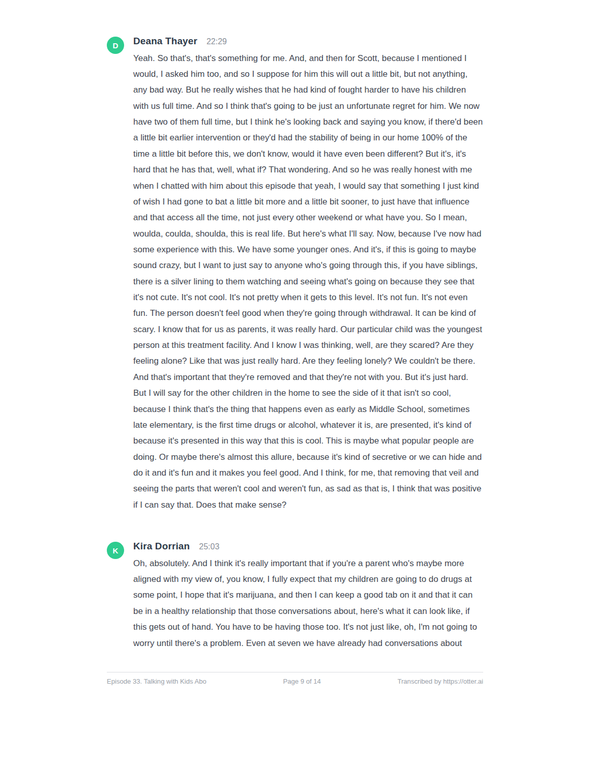D
Deana Thayer 22:29
Yeah. So that's, that's something for me. And, and then for Scott, because I mentioned I would, I asked him too, and so I suppose for him this will out a little bit, but not anything, any bad way. But he really wishes that he had kind of fought harder to have his children with us full time. And so I think that's going to be just an unfortunate regret for him. We now have two of them full time, but I think he's looking back and saying you know, if there'd been a little bit earlier intervention or they'd had the stability of being in our home 100% of the time a little bit before this, we don't know, would it have even been different? But it's, it's hard that he has that, well, what if? That wondering. And so he was really honest with me when I chatted with him about this episode that yeah, I would say that something I just kind of wish I had gone to bat a little bit more and a little bit sooner, to just have that influence and that access all the time, not just every other weekend or what have you. So I mean, woulda, coulda, shoulda, this is real life. But here's what I'll say. Now, because I've now had some experience with this. We have some younger ones. And it's, if this is going to maybe sound crazy, but I want to just say to anyone who's going through this, if you have siblings, there is a silver lining to them watching and seeing what's going on because they see that it's not cute. It's not cool. It's not pretty when it gets to this level. It's not fun. It's not even fun. The person doesn't feel good when they're going through withdrawal. It can be kind of scary. I know that for us as parents, it was really hard. Our particular child was the youngest person at this treatment facility. And I know I was thinking, well, are they scared? Are they feeling alone? Like that was just really hard. Are they feeling lonely? We couldn't be there. And that's important that they're removed and that they're not with you. But it's just hard. But I will say for the other children in the home to see the side of it that isn't so cool, because I think that's the thing that happens even as early as Middle School, sometimes late elementary, is the first time drugs or alcohol, whatever it is, are presented, it's kind of because it's presented in this way that this is cool. This is maybe what popular people are doing. Or maybe there's almost this allure, because it's kind of secretive or we can hide and do it and it's fun and it makes you feel good. And I think, for me, that removing that veil and seeing the parts that weren't cool and weren't fun, as sad as that is, I think that was positive if I can say that. Does that make sense?
K
Kira Dorrian 25:03
Oh, absolutely. And I think it's really important that if you're a parent who's maybe more aligned with my view of, you know, I fully expect that my children are going to do drugs at some point, I hope that it's marijuana, and then I can keep a good tab on it and that it can be in a healthy relationship that those conversations about, here's what it can look like, if this gets out of hand. You have to be having those too. It's not just like, oh, I'm not going to worry until there's a problem. Even at seven we have already had conversations about
Episode 33. Talking with Kids Abo Page 9 of 14 Transcribed by https://otter.ai